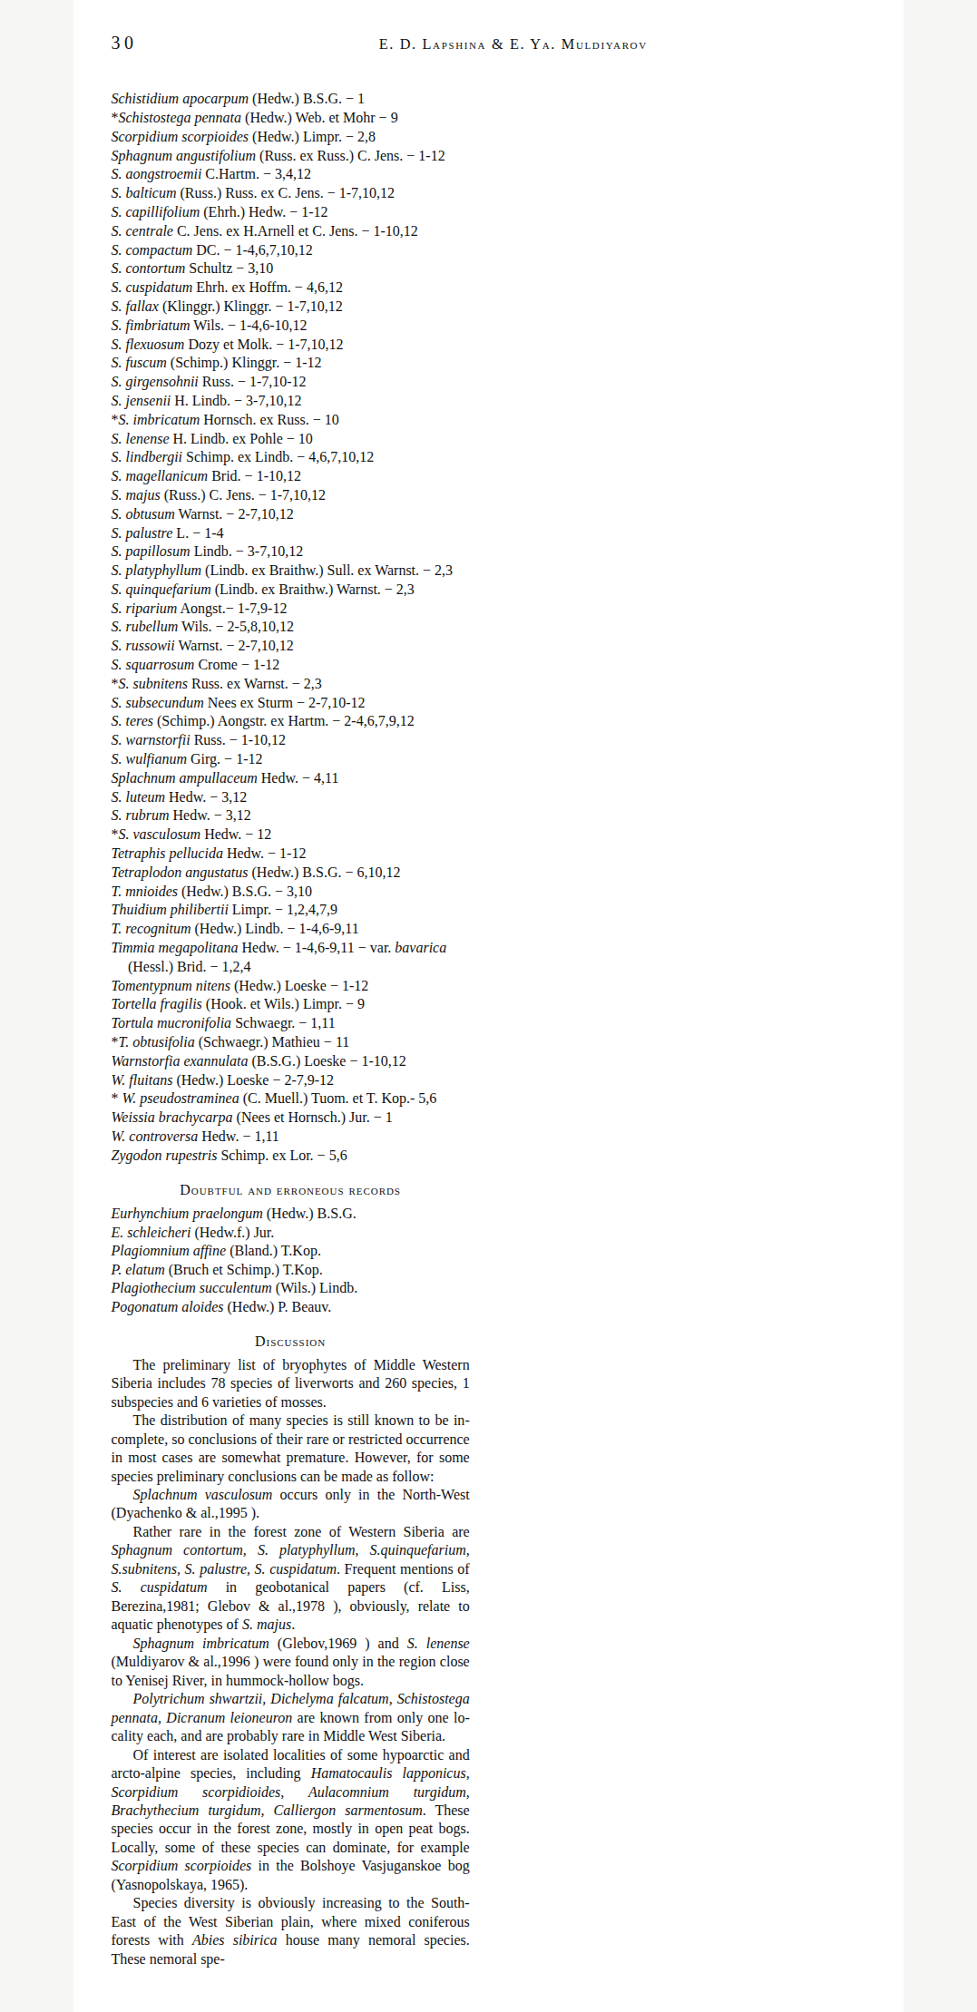30
E. D. Lapshina & E. Ya. Muldiyarov
Schistidium apocarpum (Hedw.) B.S.G. − 1
*Schistostega pennata (Hedw.) Web. et Mohr − 9
Scorpidium scorpioides (Hedw.) Limpr. − 2,8
Sphagnum angustifolium (Russ. ex Russ.) C. Jens. − 1-12
S. aongstroemii C.Hartm. − 3,4,12
S. balticum (Russ.) Russ. ex C. Jens. − 1-7,10,12
S. capillifolium (Ehrh.) Hedw. − 1-12
S. centrale C. Jens. ex H.Arnell et C. Jens. − 1-10,12
S. compactum DC. − 1-4,6,7,10,12
S. contortum Schultz − 3,10
S. cuspidatum Ehrh. ex Hoffm. − 4,6,12
S. fallax (Klinggr.) Klinggr. − 1-7,10,12
S. fimbriatum Wils. − 1-4,6-10,12
S. flexuosum Dozy et Molk. − 1-7,10,12
S. fuscum (Schimp.) Klinggr. − 1-12
S. girgensohnii Russ. − 1-7,10-12
S. jensenii H. Lindb. − 3-7,10,12
*S. imbricatum Hornsch. ex Russ. − 10
S. lenense H. Lindb. ex Pohle − 10
S. lindbergii Schimp. ex Lindb. − 4,6,7,10,12
S. magellanicum Brid. − 1-10,12
S. majus (Russ.) C. Jens. − 1-7,10,12
S. obtusum Warnst. − 2-7,10,12
S. palustre L. − 1-4
S. papillosum Lindb. − 3-7,10,12
S. platyphyllum (Lindb. ex Braithw.) Sull. ex Warnst. − 2,3
S. quinquefarium (Lindb. ex Braithw.) Warnst. − 2,3
S. riparium Aongst.− 1-7,9-12
S. rubellum Wils. − 2-5,8,10,12
S. russowii Warnst. − 2-7,10,12
S. squarrosum Crome − 1-12
*S. subnitens Russ. ex Warnst. − 2,3
S. subsecundum Nees ex Sturm − 2-7,10-12
S. teres (Schimp.) Aongstr. ex Hartm. − 2-4,6,7,9,12
S. warnstorfii Russ. − 1-10,12
S. wulfianum Girg. − 1-12
Splachnum ampullaceum Hedw. − 4,11
S. luteum Hedw. − 3,12
S. rubrum Hedw. − 3,12
*S. vasculosum Hedw. − 12
Tetraphis pellucida Hedw. − 1-12
Tetraplodon angustatus (Hedw.) B.S.G. − 6,10,12
T. mnioides (Hedw.) B.S.G. − 3,10
Thuidium philibertii Limpr. − 1,2,4,7,9
T. recognitum (Hedw.) Lindb. − 1-4,6-9,11
Timmia megapolitana Hedw. − 1-4,6-9,11 − var. bavarica (Hessl.) Brid. − 1,2,4
Tomentypnum nitens (Hedw.) Loeske − 1-12
Tortella fragilis (Hook. et Wils.) Limpr. − 9
Tortula mucronifolia Schwaegr. − 1,11
*T. obtusifolia (Schwaegr.) Mathieu − 11
Warnstorfia exannulata (B.S.G.) Loeske − 1-10,12
W. fluitans (Hedw.) Loeske − 2-7,9-12
* W. pseudostraminea (C. Muell.) Tuom. et T. Kop.- 5,6
Weissia brachycarpa (Nees et Hornsch.) Jur. − 1
W. controversa Hedw. − 1,11
Zygodon rupestris Schimp. ex Lor. − 5,6
Doubtful and erroneous records
Eurhynchium praelongum (Hedw.) B.S.G.
E. schleicheri (Hedw.f.) Jur.
Plagiomnium affine (Bland.) T.Kop.
P. elatum (Bruch et Schimp.) T.Kop.
Plagiothecium succulentum (Wils.) Lindb.
Pogonatum aloides (Hedw.) P. Beauv.
Discussion
The preliminary list of bryophytes of Middle Western Siberia includes 78 species of liverworts and 260 species, 1 subspecies and 6 varieties of mosses.
The distribution of many species is still known to be incomplete, so conclusions of their rare or restricted occurrence in most cases are somewhat premature. However, for some species preliminary conclusions can be made as follow:
Splachnum vasculosum occurs only in the North-West (Dyachenko & al.,1995 ).
Rather rare in the forest zone of Western Siberia are Sphagnum contortum, S. platyphyllum, S.quinquefarium, S.subnitens, S. palustre, S. cuspidatum. Frequent mentions of S. cuspidatum in geobotanical papers (cf. Liss, Berezina,1981; Glebov & al.,1978 ), obviously, relate to aquatic phenotypes of S. majus.
Sphagnum imbricatum (Glebov,1969 ) and S. lenense (Muldiyarov & al.,1996 ) were found only in the region close to Yenisej River, in hummock-hollow bogs.
Polytrichum shwartzii, Dichelyma falcatum, Schistostega pennata, Dicranum leioneuron are known from only one locality each, and are probably rare in Middle West Siberia.
Of interest are isolated localities of some hypoarctic and arcto-alpine species, including Hamatocaulis lapponicus, Scorpidium scorpidioides, Aulacomnium turgidum, Brachythecium turgidum, Calliergon sarmentosum. These species occur in the forest zone, mostly in open peat bogs. Locally, some of these species can dominate, for example Scorpidium scorpioides in the Bolshoye Vasjuganskoe bog (Yasnopolskaya, 1965).
Species diversity is obviously increasing to the South-East of the West Siberian plain, where mixed coniferous forests with Abies sibirica house many nemoral species. These nemoral spe-